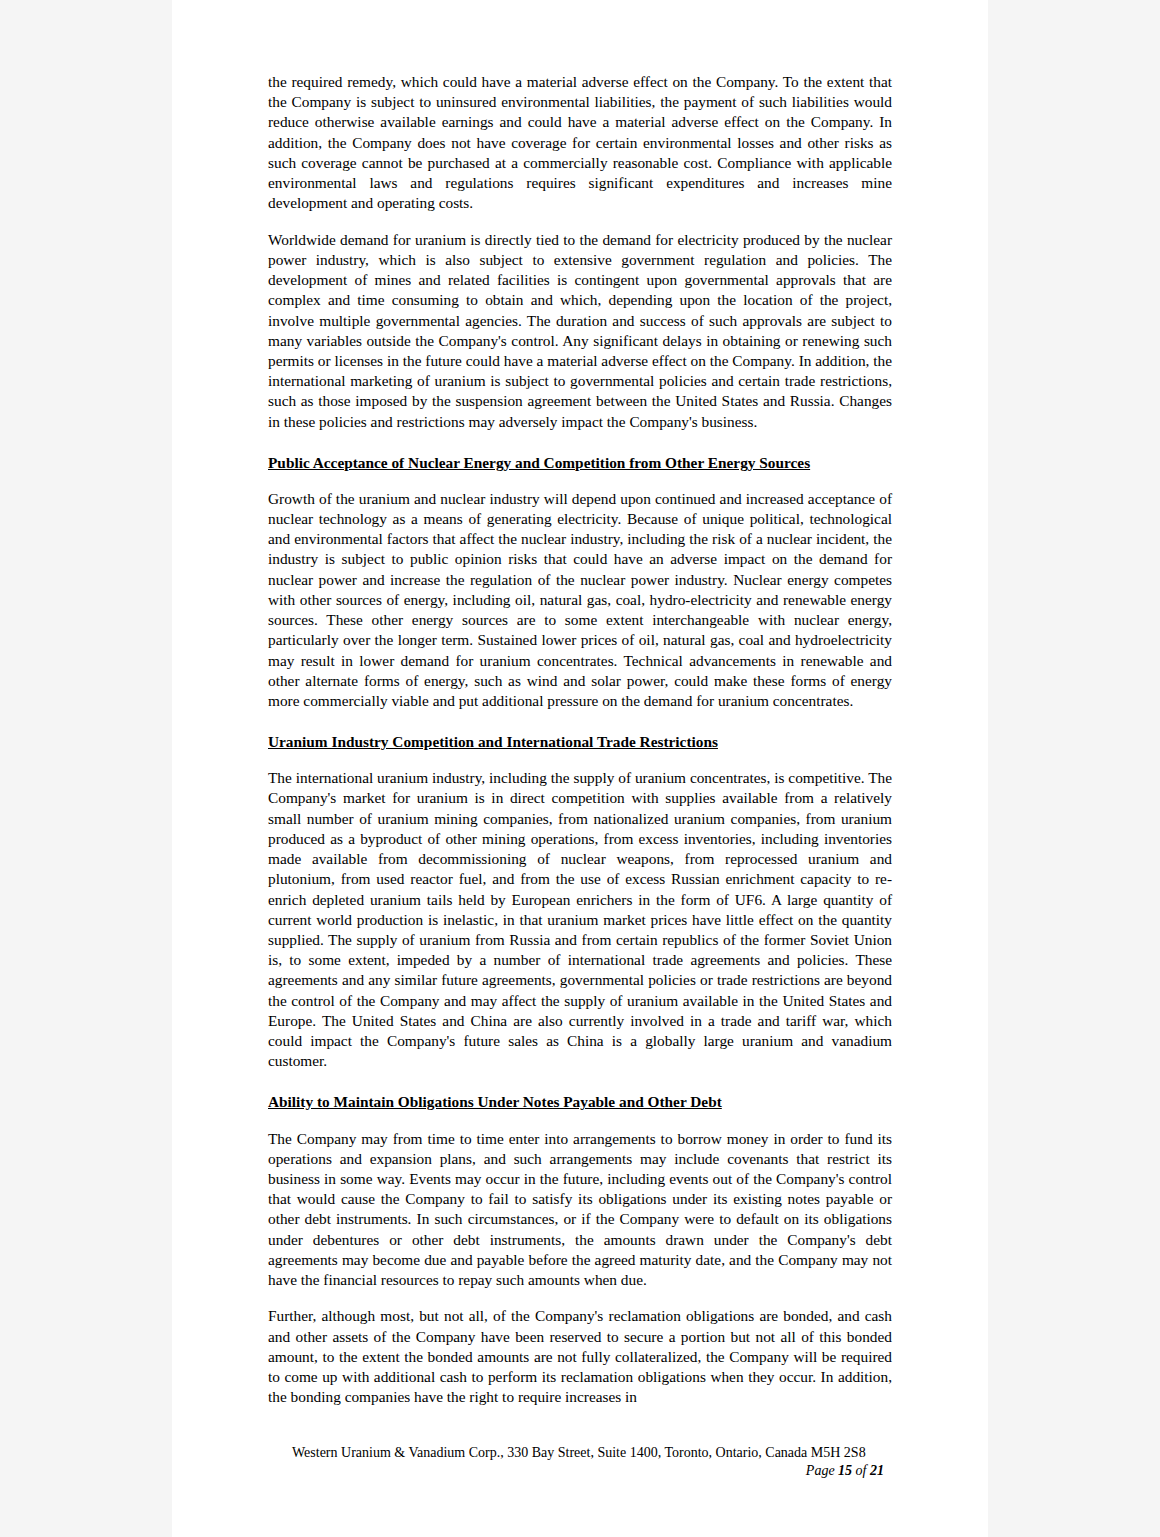the required remedy, which could have a material adverse effect on the Company. To the extent that the Company is subject to uninsured environmental liabilities, the payment of such liabilities would reduce otherwise available earnings and could have a material adverse effect on the Company. In addition, the Company does not have coverage for certain environmental losses and other risks as such coverage cannot be purchased at a commercially reasonable cost. Compliance with applicable environmental laws and regulations requires significant expenditures and increases mine development and operating costs.
Worldwide demand for uranium is directly tied to the demand for electricity produced by the nuclear power industry, which is also subject to extensive government regulation and policies. The development of mines and related facilities is contingent upon governmental approvals that are complex and time consuming to obtain and which, depending upon the location of the project, involve multiple governmental agencies. The duration and success of such approvals are subject to many variables outside the Company's control. Any significant delays in obtaining or renewing such permits or licenses in the future could have a material adverse effect on the Company. In addition, the international marketing of uranium is subject to governmental policies and certain trade restrictions, such as those imposed by the suspension agreement between the United States and Russia. Changes in these policies and restrictions may adversely impact the Company's business.
Public Acceptance of Nuclear Energy and Competition from Other Energy Sources
Growth of the uranium and nuclear industry will depend upon continued and increased acceptance of nuclear technology as a means of generating electricity. Because of unique political, technological and environmental factors that affect the nuclear industry, including the risk of a nuclear incident, the industry is subject to public opinion risks that could have an adverse impact on the demand for nuclear power and increase the regulation of the nuclear power industry. Nuclear energy competes with other sources of energy, including oil, natural gas, coal, hydro-electricity and renewable energy sources. These other energy sources are to some extent interchangeable with nuclear energy, particularly over the longer term. Sustained lower prices of oil, natural gas, coal and hydroelectricity may result in lower demand for uranium concentrates. Technical advancements in renewable and other alternate forms of energy, such as wind and solar power, could make these forms of energy more commercially viable and put additional pressure on the demand for uranium concentrates.
Uranium Industry Competition and International Trade Restrictions
The international uranium industry, including the supply of uranium concentrates, is competitive. The Company's market for uranium is in direct competition with supplies available from a relatively small number of uranium mining companies, from nationalized uranium companies, from uranium produced as a byproduct of other mining operations, from excess inventories, including inventories made available from decommissioning of nuclear weapons, from reprocessed uranium and plutonium, from used reactor fuel, and from the use of excess Russian enrichment capacity to re-enrich depleted uranium tails held by European enrichers in the form of UF6. A large quantity of current world production is inelastic, in that uranium market prices have little effect on the quantity supplied. The supply of uranium from Russia and from certain republics of the former Soviet Union is, to some extent, impeded by a number of international trade agreements and policies. These agreements and any similar future agreements, governmental policies or trade restrictions are beyond the control of the Company and may affect the supply of uranium available in the United States and Europe. The United States and China are also currently involved in a trade and tariff war, which could impact the Company's future sales as China is a globally large uranium and vanadium customer.
Ability to Maintain Obligations Under Notes Payable and Other Debt
The Company may from time to time enter into arrangements to borrow money in order to fund its operations and expansion plans, and such arrangements may include covenants that restrict its business in some way. Events may occur in the future, including events out of the Company's control that would cause the Company to fail to satisfy its obligations under its existing notes payable or other debt instruments. In such circumstances, or if the Company were to default on its obligations under debentures or other debt instruments, the amounts drawn under the Company's debt agreements may become due and payable before the agreed maturity date, and the Company may not have the financial resources to repay such amounts when due.
Further, although most, but not all, of the Company's reclamation obligations are bonded, and cash and other assets of the Company have been reserved to secure a portion but not all of this bonded amount, to the extent the bonded amounts are not fully collateralized, the Company will be required to come up with additional cash to perform its reclamation obligations when they occur. In addition, the bonding companies have the right to require increases in
Western Uranium & Vanadium Corp., 330 Bay Street, Suite 1400, Toronto, Ontario, Canada M5H 2S8 Page 15 of 21